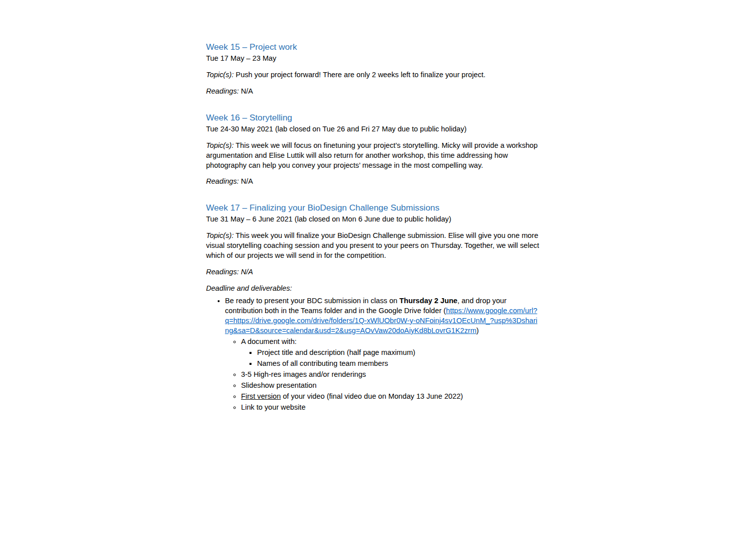Week 15 – Project work
Tue 17 May – 23 May
Topic(s): Push your project forward! There are only 2 weeks left to finalize your project.
Readings: N/A
Week 16 – Storytelling
Tue 24-30 May 2021 (lab closed on Tue 26 and Fri 27 May due to public holiday)
Topic(s): This week we will focus on finetuning your project’s storytelling. Micky will provide a workshop argumentation and Elise Luttik will also return for another workshop, this time addressing how photography can help you convey your projects’ message in the most compelling way.
Readings: N/A
Week 17 – Finalizing your BioDesign Challenge Submissions
Tue 31 May – 6 June 2021 (lab closed on Mon 6 June due to public holiday)
Topic(s): This week you will finalize your BioDesign Challenge submission. Elise will give you one more visual storytelling coaching session and you present to your peers on Thursday. Together, we will select which of our projects we will send in for the competition.
Readings: N/A
Deadline and deliverables:
Be ready to present your BDC submission in class on Thursday 2 June, and drop your contribution both in the Teams folder and in the Google Drive folder (https://www.google.com/url?q=https://drive.google.com/drive/folders/1Q-xWlUObr0W-y-oNFoinj4sv1OEcUnM_?usp%3Dsharing&sa=D&source=calendar&usd=2&usg=AOvVaw20doAiyKd8bLovrG1K2zrm)
A document with:
Project title and description (half page maximum)
Names of all contributing team members
3-5 High-res images and/or renderings
Slideshow presentation
First version of your video (final video due on Monday 13 June 2022)
Link to your website